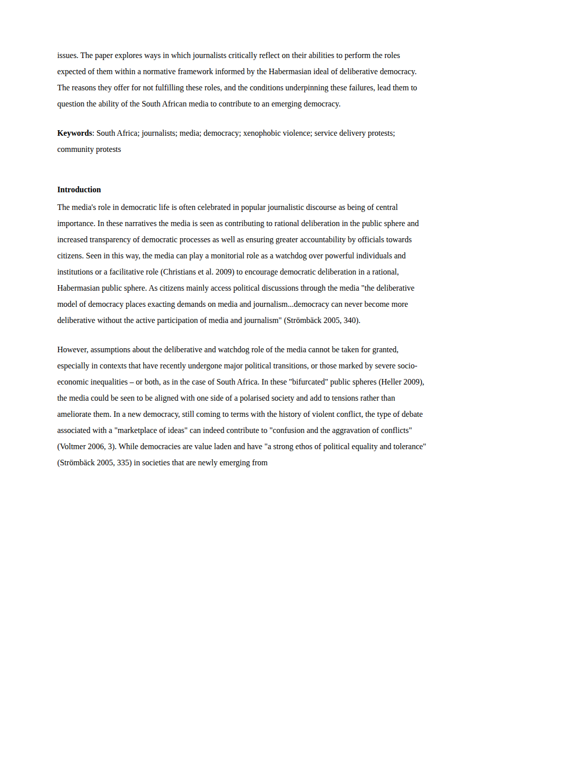issues. The paper explores ways in which journalists critically reflect on their abilities to perform the roles expected of them within a normative framework informed by the Habermasian ideal of deliberative democracy. The reasons they offer for not fulfilling these roles, and the conditions underpinning these failures, lead them to question the ability of the South African media to contribute to an emerging democracy.
Keywords: South Africa; journalists; media; democracy; xenophobic violence; service delivery protests; community protests
Introduction
The media's role in democratic life is often celebrated in popular journalistic discourse as being of central importance. In these narratives the media is seen as contributing to rational deliberation in the public sphere and increased transparency of democratic processes as well as ensuring greater accountability by officials towards citizens. Seen in this way, the media can play a monitorial role as a watchdog over powerful individuals and institutions or a facilitative role (Christians et al. 2009) to encourage democratic deliberation in a rational, Habermasian public sphere. As citizens mainly access political discussions through the media "the deliberative model of democracy places exacting demands on media and journalism...democracy can never become more deliberative without the active participation of media and journalism" (Strömbäck 2005, 340).
However, assumptions about the deliberative and watchdog role of the media cannot be taken for granted, especially in contexts that have recently undergone major political transitions, or those marked by severe socio-economic inequalities – or both, as in the case of South Africa. In these "bifurcated" public spheres (Heller 2009), the media could be seen to be aligned with one side of a polarised society and add to tensions rather than ameliorate them. In a new democracy, still coming to terms with the history of violent conflict, the type of debate associated with a "marketplace of ideas" can indeed contribute to "confusion and the aggravation of conflicts" (Voltmer 2006, 3). While democracies are value laden and have "a strong ethos of political equality and tolerance" (Strömbäck 2005, 335) in societies that are newly emerging from